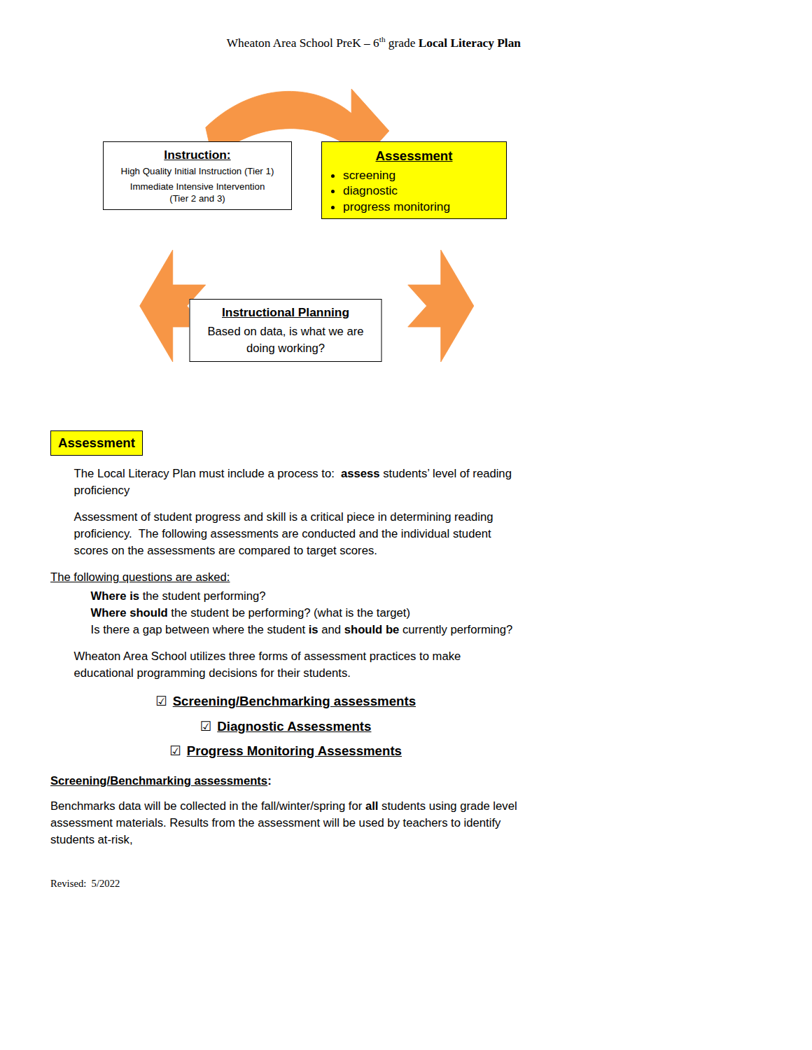Wheaton Area School PreK – 6th grade Local Literacy Plan
Instruction: High Quality Initial Instruction (Tier 1) Immediate Intensive Intervention
(Tier 2 and 3)
Assessment
screening
diagnostic
progress monitoring
Instructional Planning Based on data, is what we are doing working?
Assessment
The Local Literacy Plan must include a process to: assess students’ level of reading proficiency
Assessment of student progress and skill is a critical piece in determining reading proficiency. The following assessments are conducted and the individual student scores on the assessments are compared to target scores.
The following questions are asked: Where is the student performing? Where should the student be performing? (what is the target) Is there a gap between where the student is and should be currently performing?
Wheaton Area School utilizes three forms of assessment practices to make educational programming decisions for their students.
☑Screening/Benchmarking assessments
☑Diagnostic Assessments
☑Progress Monitoring Assessments
Screening/Benchmarking assessments:
Benchmarks data will be collected in the fall/winter/spring for all students using grade level assessment materials. Results from the assessment will be used by teachers to identify students at-risk,
Revised: 5/2022